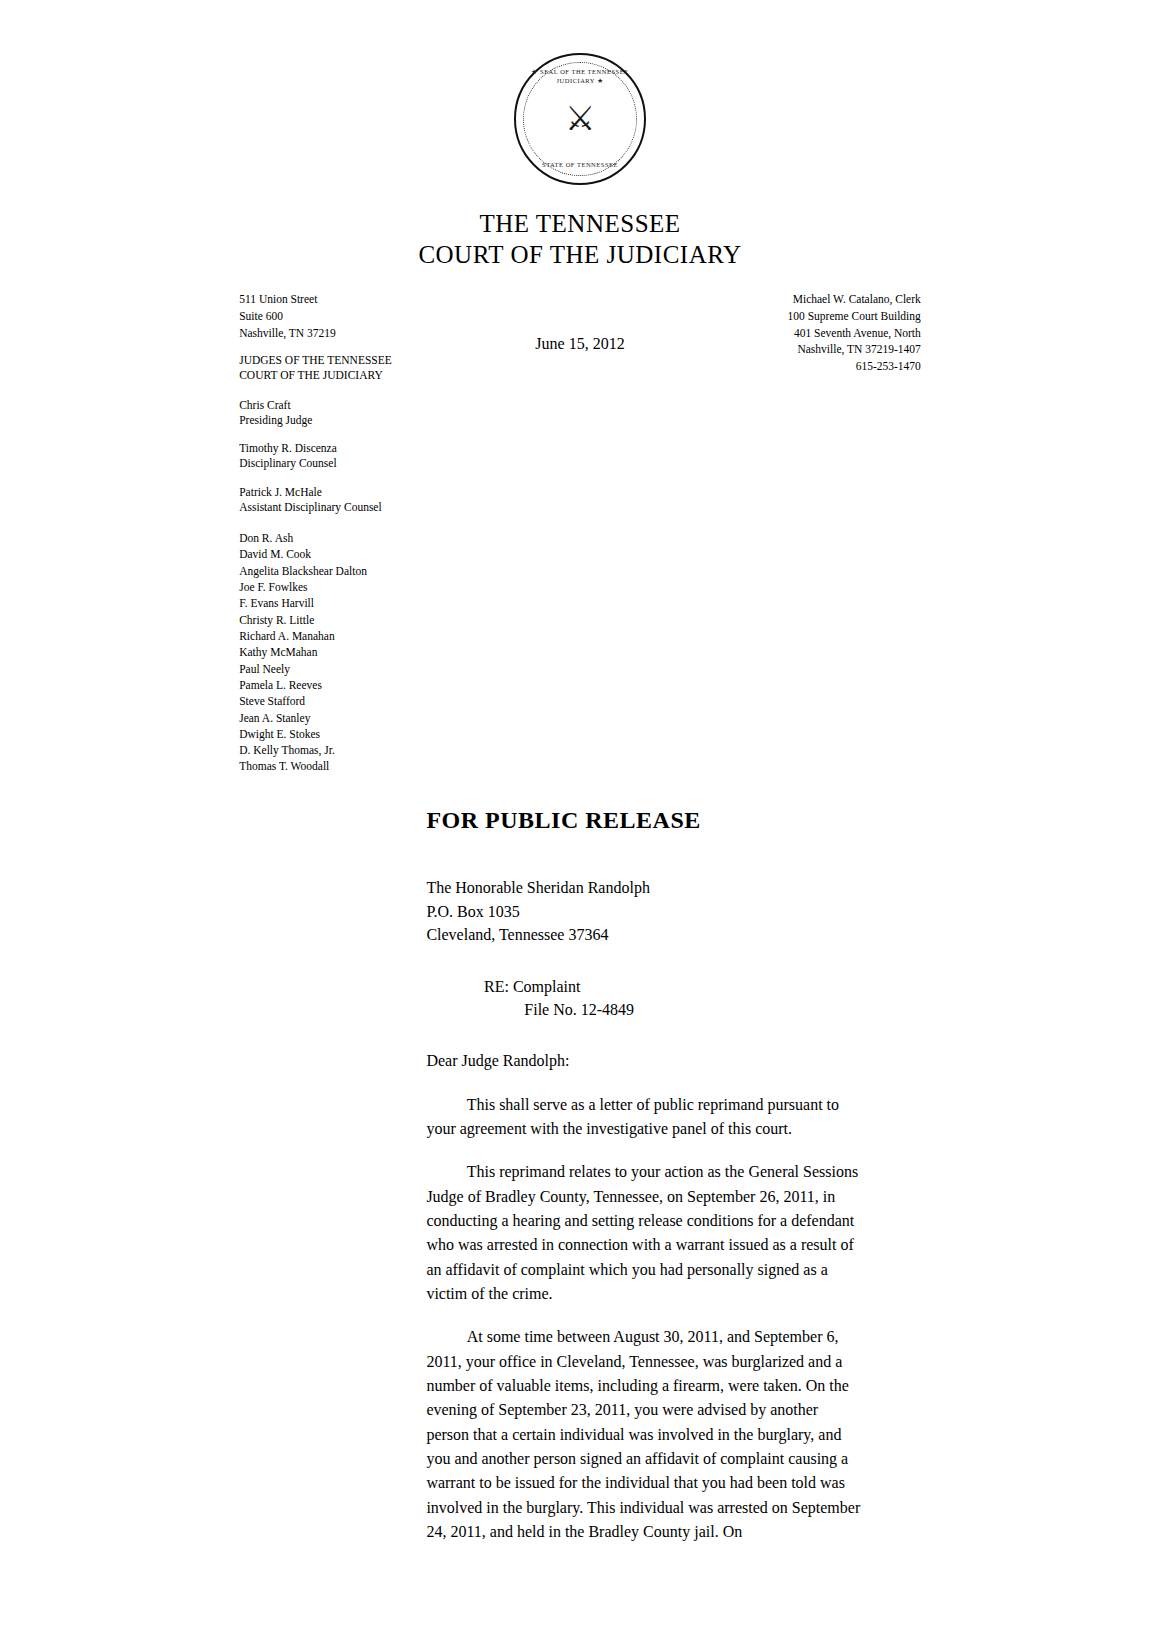★ SEAL OF THE TENNESSEE JUDICIARY ★ ⚔ STATE OF TENNESSEE
THE TENNESSEE COURT OF THE JUDICIARY
511 Union Street
Suite 600
Nashville, TN 37219
JUDGES OF THE TENNESSEE
COURT OF THE JUDICIARY
Chris Craft
Presiding Judge
Timothy R. Discenza
Disciplinary Counsel
Patrick J. McHale
Assistant Disciplinary Counsel
Don R. Ash
David M. Cook
Angelita Blackshear Dalton
Joe F. Fowlkes
F. Evans Harvill
Christy R. Little
Richard A. Manahan
Kathy McMahan
Paul Neely
Pamela L. Reeves
Steve Stafford
Jean A. Stanley
Dwight E. Stokes
D. Kelly Thomas, Jr.
Thomas T. Woodall
June 15, 2012
Michael W. Catalano, Clerk
100 Supreme Court Building
401 Seventh Avenue, North
Nashville, TN 37219-1407
615-253-1470
FOR PUBLIC RELEASE
The Honorable Sheridan Randolph
P.O. Box 1035
Cleveland, Tennessee 37364
RE: Complaint
File No. 12-4849
Dear Judge Randolph:
This shall serve as a letter of public reprimand pursuant to your agreement with the investigative panel of this court.
This reprimand relates to your action as the General Sessions Judge of Bradley County, Tennessee, on September 26, 2011, in conducting a hearing and setting release conditions for a defendant who was arrested in connection with a warrant issued as a result of an affidavit of complaint which you had personally signed as a victim of the crime.
At some time between August 30, 2011, and September 6, 2011, your office in Cleveland, Tennessee, was burglarized and a number of valuable items, including a firearm, were taken. On the evening of September 23, 2011, you were advised by another person that a certain individual was involved in the burglary, and you and another person signed an affidavit of complaint causing a warrant to be issued for the individual that you had been told was involved in the burglary. This individual was arrested on September 24, 2011, and held in the Bradley County jail. On